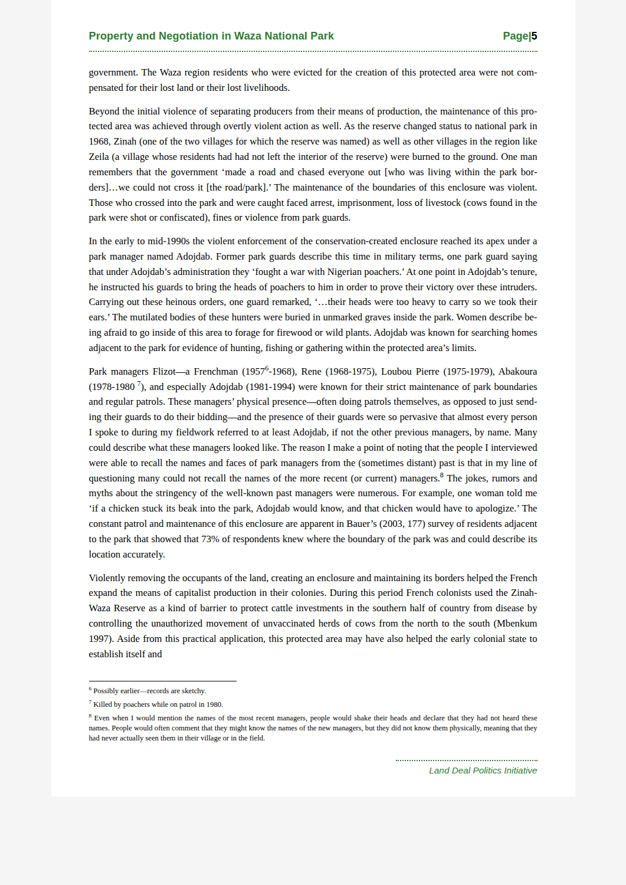Property and Negotiation in Waza National Park Page|5
government. The Waza region residents who were evicted for the creation of this protected area were not compensated for their lost land or their lost livelihoods.
Beyond the initial violence of separating producers from their means of production, the maintenance of this protected area was achieved through overtly violent action as well. As the reserve changed status to national park in 1968, Zinah (one of the two villages for which the reserve was named) as well as other villages in the region like Zeila (a village whose residents had had not left the interior of the reserve) were burned to the ground. One man remembers that the government ‘made a road and chased everyone out [who was living within the park borders]…we could not cross it [the road/park].’ The maintenance of the boundaries of this enclosure was violent. Those who crossed into the park and were caught faced arrest, imprisonment, loss of livestock (cows found in the park were shot or confiscated), fines or violence from park guards.
In the early to mid-1990s the violent enforcement of the conservation-created enclosure reached its apex under a park manager named Adojdab. Former park guards describe this time in military terms, one park guard saying that under Adojdab’s administration they ‘fought a war with Nigerian poachers.’ At one point in Adojdab’s tenure, he instructed his guards to bring the heads of poachers to him in order to prove their victory over these intruders. Carrying out these heinous orders, one guard remarked, ‘…their heads were too heavy to carry so we took their ears.’ The mutilated bodies of these hunters were buried in unmarked graves inside the park. Women describe being afraid to go inside of this area to forage for firewood or wild plants. Adojdab was known for searching homes adjacent to the park for evidence of hunting, fishing or gathering within the protected area’s limits.
Park managers Flizot—a Frenchman (19576-1968), Rene (1968-1975), Loubou Pierre (1975-1979), Abakoura (1978-1980 7), and especially Adojdab (1981-1994) were known for their strict maintenance of park boundaries and regular patrols. These managers’ physical presence—often doing patrols themselves, as opposed to just sending their guards to do their bidding—and the presence of their guards were so pervasive that almost every person I spoke to during my fieldwork referred to at least Adojdab, if not the other previous managers, by name. Many could describe what these managers looked like. The reason I make a point of noting that the people I interviewed were able to recall the names and faces of park managers from the (sometimes distant) past is that in my line of questioning many could not recall the names of the more recent (or current) managers.8 The jokes, rumors and myths about the stringency of the well-known past managers were numerous. For example, one woman told me ‘if a chicken stuck its beak into the park, Adojdab would know, and that chicken would have to apologize.’ The constant patrol and maintenance of this enclosure are apparent in Bauer’s (2003, 177) survey of residents adjacent to the park that showed that 73% of respondents knew where the boundary of the park was and could describe its location accurately.
Violently removing the occupants of the land, creating an enclosure and maintaining its borders helped the French expand the means of capitalist production in their colonies. During this period French colonists used the Zinah-Waza Reserve as a kind of barrier to protect cattle investments in the southern half of country from disease by controlling the unauthorized movement of unvaccinated herds of cows from the north to the south (Mbenkum 1997). Aside from this practical application, this protected area may have also helped the early colonial state to establish itself and
6 Possibly earlier—records are sketchy.
7 Killed by poachers while on patrol in 1980.
8 Even when I would mention the names of the most recent managers, people would shake their heads and declare that they had not heard these names. People would often comment that they might know the names of the new managers, but they did not know them physically, meaning that they had never actually seen them in their village or in the field.
Land Deal Politics Initiative